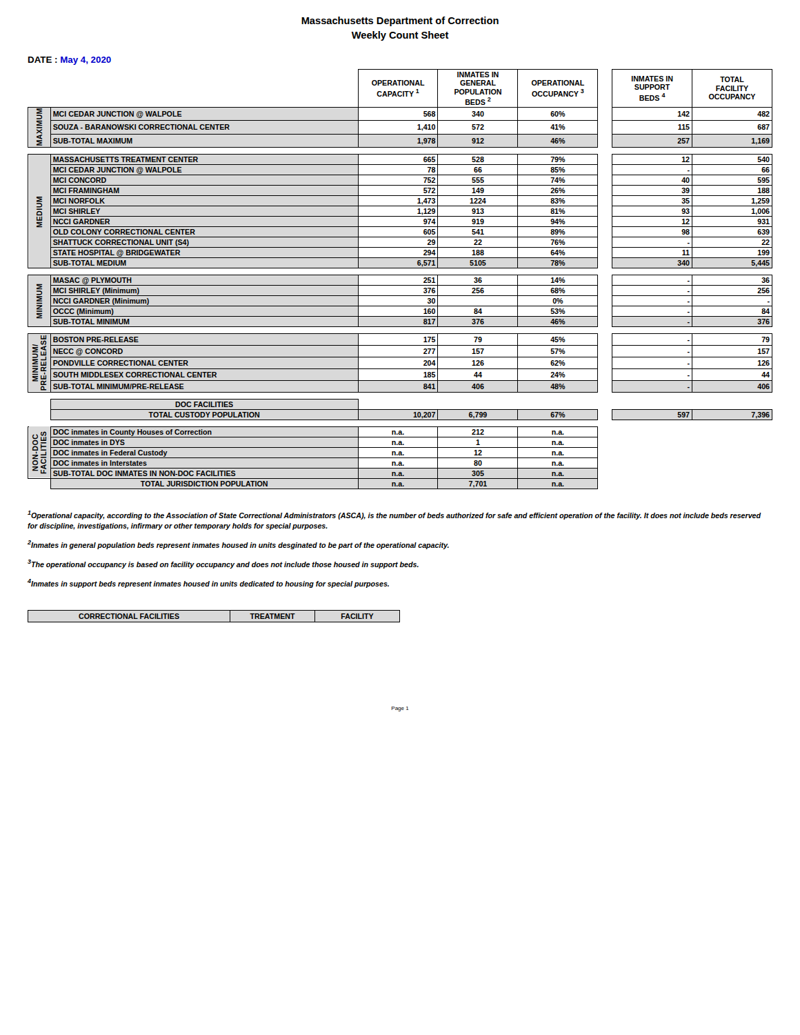Massachusetts Department of Correction
Weekly Count Sheet
DATE : May 4, 2020
| | | OPERATIONAL CAPACITY 1 | INMATES IN GENERAL POPULATION BEDS 2 | OPERATIONAL OCCUPANCY 3 | | INMATES IN SUPPORT BEDS 4 | TOTAL FACILITY OCCUPANCY |
| MAXIMUM | MCI CEDAR JUNCTION @ WALPOLE | 568 | 340 | 60% | | 142 | 482 |
| SOUZA - BARANOWSKI CORRECTIONAL CENTER | 1,410 | 572 | 41% | | 115 | 687 |
| SUB-TOTAL MAXIMUM | 1,978 | 912 | 46% | | 257 | 1,169 |
| MEDIUM | MASSACHUSETTS TREATMENT CENTER | 665 | 528 | 79% | | 12 | 540 |
| MCI CEDAR JUNCTION @ WALPOLE | 78 | 66 | 85% | | - | 66 |
| MCI CONCORD | 752 | 555 | 74% | | 40 | 595 |
| MCI FRAMINGHAM | 572 | 149 | 26% | | 39 | 188 |
| MCI NORFOLK | 1,473 | 1224 | 83% | | 35 | 1,259 |
| MCI SHIRLEY | 1,129 | 913 | 81% | | 93 | 1,006 |
| NCCI GARDNER | 974 | 919 | 94% | | 12 | 931 |
| OLD COLONY CORRECTIONAL CENTER | 605 | 541 | 89% | | 98 | 639 |
| SHATTUCK CORRECTIONAL UNIT (S4) | 29 | 22 | 76% | | - | 22 |
| STATE HOSPITAL @ BRIDGEWATER | 294 | 188 | 64% | | 11 | 199 |
| SUB-TOTAL MEDIUM | 6,571 | 5105 | 78% | | 340 | 5,445 |
| MINIMUM | MASAC @ PLYMOUTH | 251 | 36 | 14% | | - | 36 |
| MCI SHIRLEY (Minimum) | 376 | 256 | 68% | | - | 256 |
| NCCI GARDNER (Minimum) | 30 | | 0% | | - | - |
| OCCC (Minimum) | 160 | 84 | 53% | | - | 84 |
| SUB-TOTAL MINIMUM | 817 | 376 | 46% | | - | 376 |
| MINIMUM/ PRE-RELEASE | BOSTON PRE-RELEASE | 175 | 79 | 45% | | - | 79 |
| NECC @ CONCORD | 277 | 157 | 57% | | - | 157 |
| PONDVILLE CORRECTIONAL CENTER | 204 | 126 | 62% | | - | 126 |
| SOUTH MIDDLESEX CORRECTIONAL CENTER | 185 | 44 | 24% | | - | 44 |
| SUB-TOTAL MINIMUM/PRE-RELEASE | 841 | 406 | 48% | | - | 406 |
| | DOC FACILITIES | | | | | | |
| | TOTAL CUSTODY POPULATION | 10,207 | 6,799 | 67% | | 597 | 7,396 |
| NON-DOC FACILITIES | DOC inmates in County Houses of Correction | n.a. | 212 | n.a. | | | |
| DOC inmates in DYS | n.a. | 1 | n.a. | | | |
| DOC inmates in Federal Custody | n.a. | 12 | n.a. | | | |
| DOC inmates in Interstates | n.a. | 80 | n.a. | | | |
| SUB-TOTAL DOC INMATES IN NON-DOC FACILITIES | n.a. | 305 | n.a. | | | |
| | TOTAL JURISDICTION POPULATION | n.a. | 7,701 | n.a. | | | |
1Operational capacity, according to the Association of State Correctional Administrators (ASCA), is the number of beds authorized for safe and efficient operation of the facility. It does not include beds reserved for discipline, investigations, infirmary or other temporary holds for special purposes.
2Inmates in general population beds represent inmates housed in units desginated to be part of the operational capacity.
3The operational occupancy is based on facility occupancy and does not include those housed in support beds.
4Inmates in support beds represent inmates housed in units dedicated to housing for special purposes.
| CORRECTIONAL FACILITIES | TREATMENT | FACILITY |
Page 1